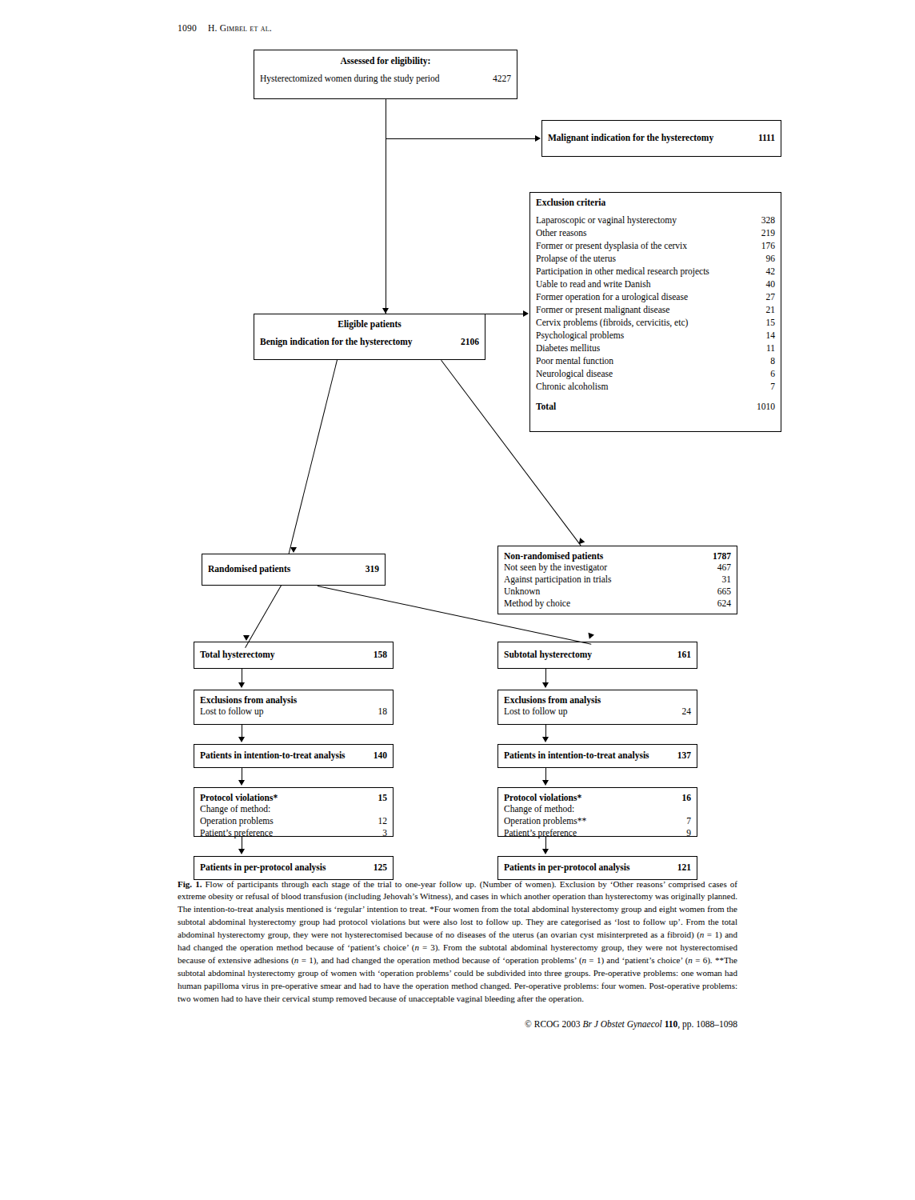1090 H. Gimbel et al.
Assessed for eligibility:
Hysterectomized women during the study period 4227
Malignant indication for the hysterectomy 1111
Exclusion criteria
Laparoscopic or vaginal hysterectomy 328
Other reasons 219
Former or present dysplasia of the cervix 176
Prolapse of the uterus 96
Participation in other medical research projects 42
Uable to read and write Danish 40
Former operation for a urological disease 27
Former or present malignant disease 21
Cervix problems (fibroids, cervicitis, etc) 15
Psychological problems 14
Diabetes mellitus 11
Poor mental function 8
Neurological disease 6
Chronic alcoholism 7
Total 1010
Eligible patients
Benign indication for the hysterectomy 2106
Randomised patients 319
Non-randomised patients 1787
Not seen by the investigator 467
Against participation in trials 31
Unknown 665
Method by choice 624
Total hysterectomy 158
Subtotal hysterectomy 161
Exclusions from analysis
Lost to follow up 18
Exclusions from analysis
Lost to follow up 24
Patients in intention-to-treat analysis 140
Patients in intention-to-treat analysis 137
Protocol violations*15
Change of method:
Operation problems 12
Patient’s preference 3
Protocol violations*16
Change of method:
Operation problems**7
Patient’s preference 9
Patients in per-protocol analysis 125
Patients in per-protocol analysis 121
Fig. 1. Flow of participants through each stage of the trial to one-year follow up. (Number of women). Exclusion by ‘Other reasons’ comprised cases of extreme obesity or refusal of blood transfusion (including Jehovah’s Witness), and cases in which another operation than hysterectomy was originally planned. The intention-to-treat analysis mentioned is ‘regular’ intention to treat. *Four women from the total abdominal hysterectomy group and eight women from the subtotal abdominal hysterectomy group had protocol violations but were also lost to follow up. They are categorised as ‘lost to follow up’. From the total abdominal hysterectomy group, they were not hysterectomised because of no diseases of the uterus (an ovarian cyst misinterpreted as a fibroid) (n = 1) and had changed the operation method because of ‘patient’s choice’ (n = 3). From the subtotal abdominal hysterectomy group, they were not hysterectomised because of extensive adhesions (n = 1), and had changed the operation method because of ‘operation problems’ (n = 1) and ‘patient’s choice’ (n = 6). **The subtotal abdominal hysterectomy group of women with ‘operation problems’ could be subdivided into three groups. Pre-operative problems: one woman had human papilloma virus in pre-operative smear and had to have the operation method changed. Per-operative problems: four women. Post-operative problems: two women had to have their cervical stump removed because of unacceptable vaginal bleeding after the operation.
© RCOG 2003 Br J Obstet Gynaecol 110, pp. 1088–1098